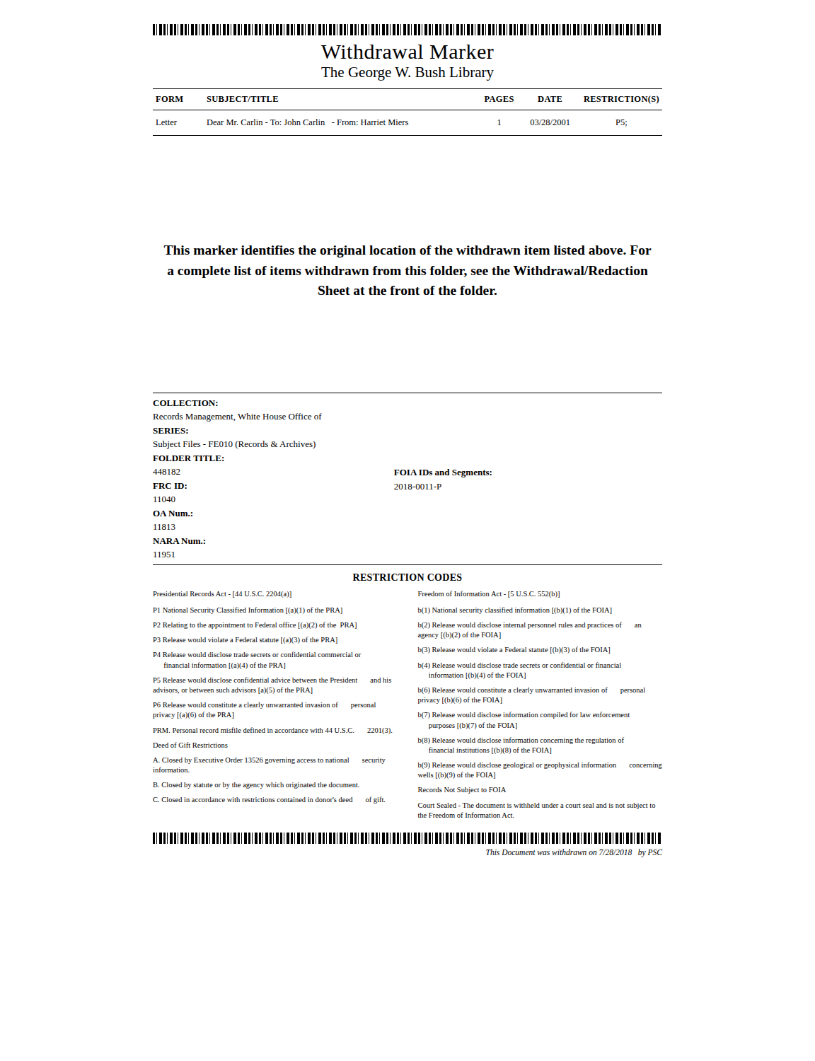Withdrawal Marker
The George W. Bush Library
| FORM | SUBJECT/TITLE | PAGES | DATE | RESTRICTION(S) |
| --- | --- | --- | --- | --- |
| Letter | Dear Mr. Carlin - To: John Carlin - From: Harriet Miers | 1 | 03/28/2001 | P5; |
This marker identifies the original location of the withdrawn item listed above. For a complete list of items withdrawn from this folder, see the Withdrawal/Redaction Sheet at the front of the folder.
COLLECTION:
Records Management, White House Office of
SERIES:
Subject Files - FE010 (Records & Archives)
FOLDER TITLE:
448182
FRC ID:
11040
OA Num.:
11813
NARA Num.:
11951
FOIA IDs and Segments:
2018-0011-P
RESTRICTION CODES
Presidential Records Act - [44 U.S.C. 2204(a)]
P1 National Security Classified Information [(a)(1) of the PRA]
P2 Relating to the appointment to Federal office [(a)(2) of the PRA]
P3 Release would violate a Federal statute [(a)(3) of the PRA]
P4 Release would disclose trade secrets or confidential commercial or financial information [(a)(4) of the PRA]
P5 Release would disclose confidential advice between the President and his advisors, or between such advisors [a)(5) of the PRA]
P6 Release would constitute a clearly unwarranted invasion of personal privacy [(a)(6) of the PRA]
PRM. Personal record misfile defined in accordance with 44 U.S.C. 2201(3).
Deed of Gift Restrictions
A. Closed by Executive Order 13526 governing access to national security information.
B. Closed by statute or by the agency which originated the document.
C. Closed in accordance with restrictions contained in donor's deed of gift.
Freedom of Information Act - [5 U.S.C. 552(b)]
b(1) National security classified information [(b)(1) of the FOIA]
b(2) Release would disclose internal personnel rules and practices of an agency [(b)(2) of the FOIA]
b(3) Release would violate a Federal statute [(b)(3) of the FOIA]
b(4) Release would disclose trade secrets or confidential or financial information [(b)(4) of the FOIA]
b(6) Release would constitute a clearly unwarranted invasion of personal privacy [(b)(6) of the FOIA]
b(7) Release would disclose information compiled for law enforcement purposes [(b)(7) of the FOIA]
b(8) Release would disclose information concerning the regulation of financial institutions [(b)(8) of the FOIA]
b(9) Release would disclose geological or geophysical information concerning wells [(b)(9) of the FOIA]
Records Not Subject to FOIA
Court Sealed - The document is withheld under a court seal and is not subject to the Freedom of Information Act.
This Document was withdrawn on 7/28/2018 by PSC